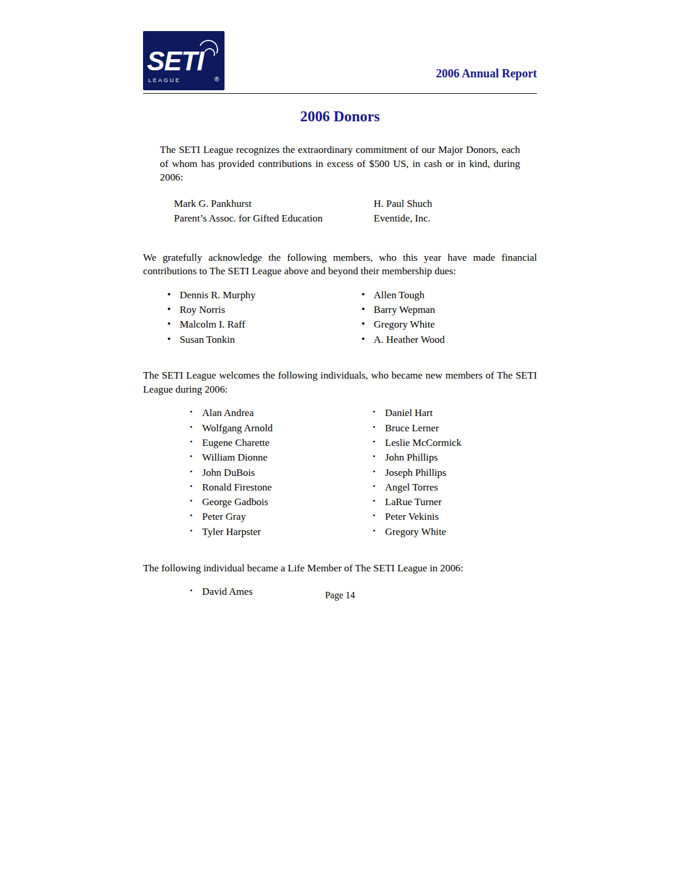SETI
LEAGUE
®
2006 Annual Report
2006 Donors
The SETI League recognizes the extraordinary commitment of our Major Donors, each of whom has provided contributions in excess of $500 US, in cash or in kind, during 2006:
Mark G. Pankhurst
H. Paul Shuch
Parent’s Assoc. for Gifted Education
Eventide, Inc.
We gratefully acknowledge the following members, who this year have made financial contributions to The SETI League above and beyond their membership dues:
Dennis R. Murphy
Allen Tough
Roy Norris
Barry Wepman
Malcolm I. Raff
Gregory White
Susan Tonkin
A. Heather Wood
The SETI League welcomes the following individuals, who became new members of The SETI League during 2006:
Alan Andrea
Daniel Hart
Wolfgang Arnold
Bruce Lerner
Eugene Charette
Leslie McCormick
William Dionne
John Phillips
John DuBois
Joseph Phillips
Ronald Firestone
Angel Torres
George Gadbois
LaRue Turner
Peter Gray
Peter Vekinis
Tyler Harpster
Gregory White
The following individual became a Life Member of The SETI League in 2006:
David Ames
Page 14